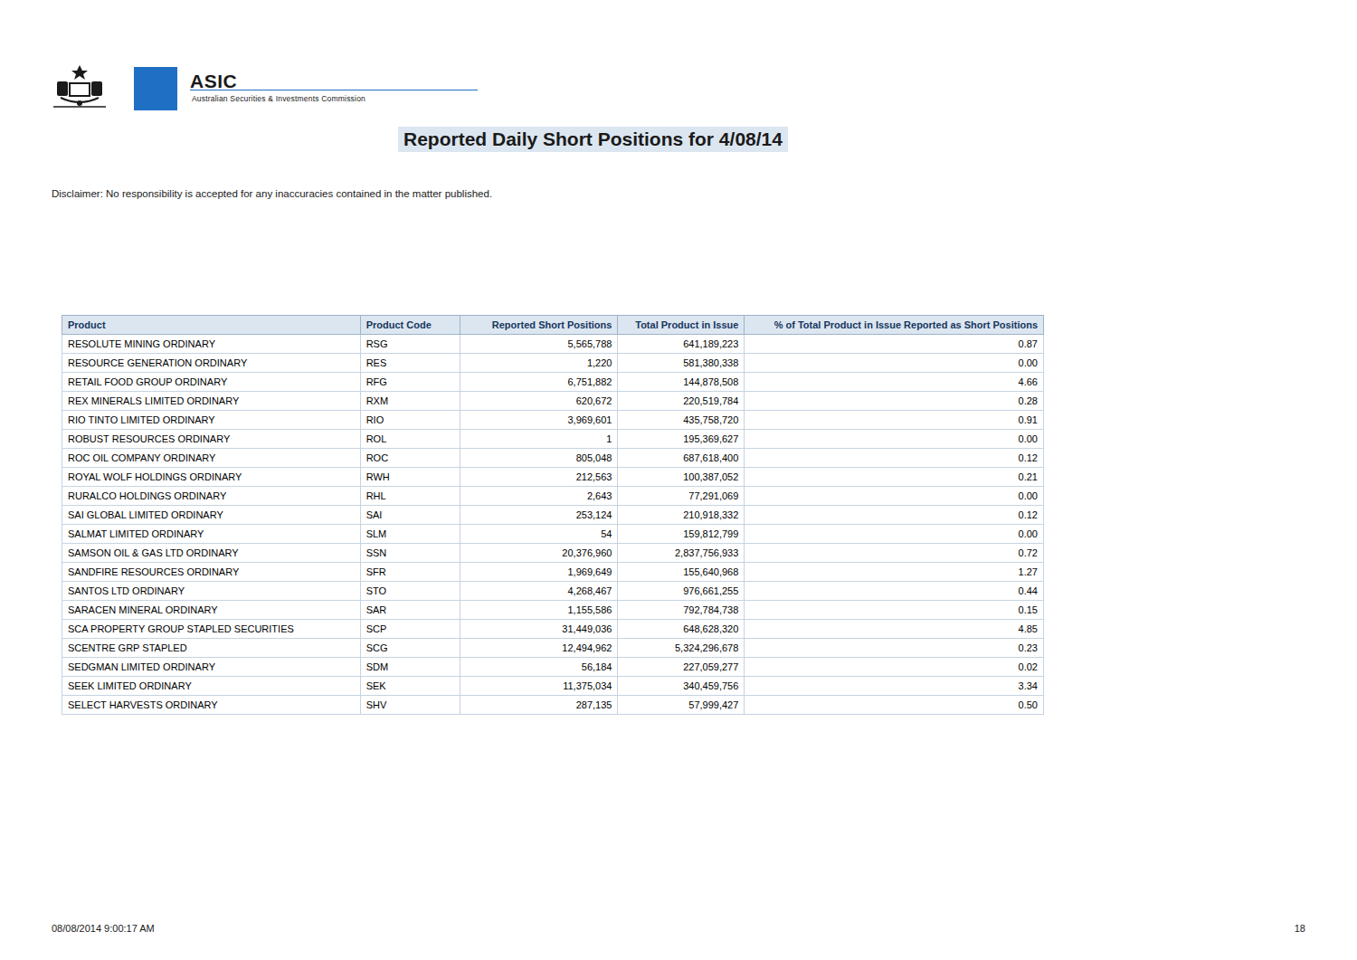ASIC
Australian Securities & Investments Commission
Reported Daily Short Positions for 4/08/14
Disclaimer: No responsibility is accepted for any inaccuracies contained in the matter published.
| Product | Product Code | Reported Short Positions | Total Product in Issue | % of Total Product in Issue Reported as Short Positions |
| --- | --- | --- | --- | --- |
| RESOLUTE MINING ORDINARY | RSG | 5,565,788 | 641,189,223 | 0.87 |
| RESOURCE GENERATION ORDINARY | RES | 1,220 | 581,380,338 | 0.00 |
| RETAIL FOOD GROUP ORDINARY | RFG | 6,751,882 | 144,878,508 | 4.66 |
| REX MINERALS LIMITED ORDINARY | RXM | 620,672 | 220,519,784 | 0.28 |
| RIO TINTO LIMITED ORDINARY | RIO | 3,969,601 | 435,758,720 | 0.91 |
| ROBUST RESOURCES ORDINARY | ROL | 1 | 195,369,627 | 0.00 |
| ROC OIL COMPANY ORDINARY | ROC | 805,048 | 687,618,400 | 0.12 |
| ROYAL WOLF HOLDINGS ORDINARY | RWH | 212,563 | 100,387,052 | 0.21 |
| RURALCO HOLDINGS ORDINARY | RHL | 2,643 | 77,291,069 | 0.00 |
| SAI GLOBAL LIMITED ORDINARY | SAI | 253,124 | 210,918,332 | 0.12 |
| SALMAT LIMITED ORDINARY | SLM | 54 | 159,812,799 | 0.00 |
| SAMSON OIL & GAS LTD ORDINARY | SSN | 20,376,960 | 2,837,756,933 | 0.72 |
| SANDFIRE RESOURCES ORDINARY | SFR | 1,969,649 | 155,640,968 | 1.27 |
| SANTOS LTD ORDINARY | STO | 4,268,467 | 976,661,255 | 0.44 |
| SARACEN MINERAL ORDINARY | SAR | 1,155,586 | 792,784,738 | 0.15 |
| SCA PROPERTY GROUP STAPLED SECURITIES | SCP | 31,449,036 | 648,628,320 | 4.85 |
| SCENTRE GRP STAPLED | SCG | 12,494,962 | 5,324,296,678 | 0.23 |
| SEDGMAN LIMITED ORDINARY | SDM | 56,184 | 227,059,277 | 0.02 |
| SEEK LIMITED ORDINARY | SEK | 11,375,034 | 340,459,756 | 3.34 |
| SELECT HARVESTS ORDINARY | SHV | 287,135 | 57,999,427 | 0.50 |
08/08/2014 9:00:17 AM
18